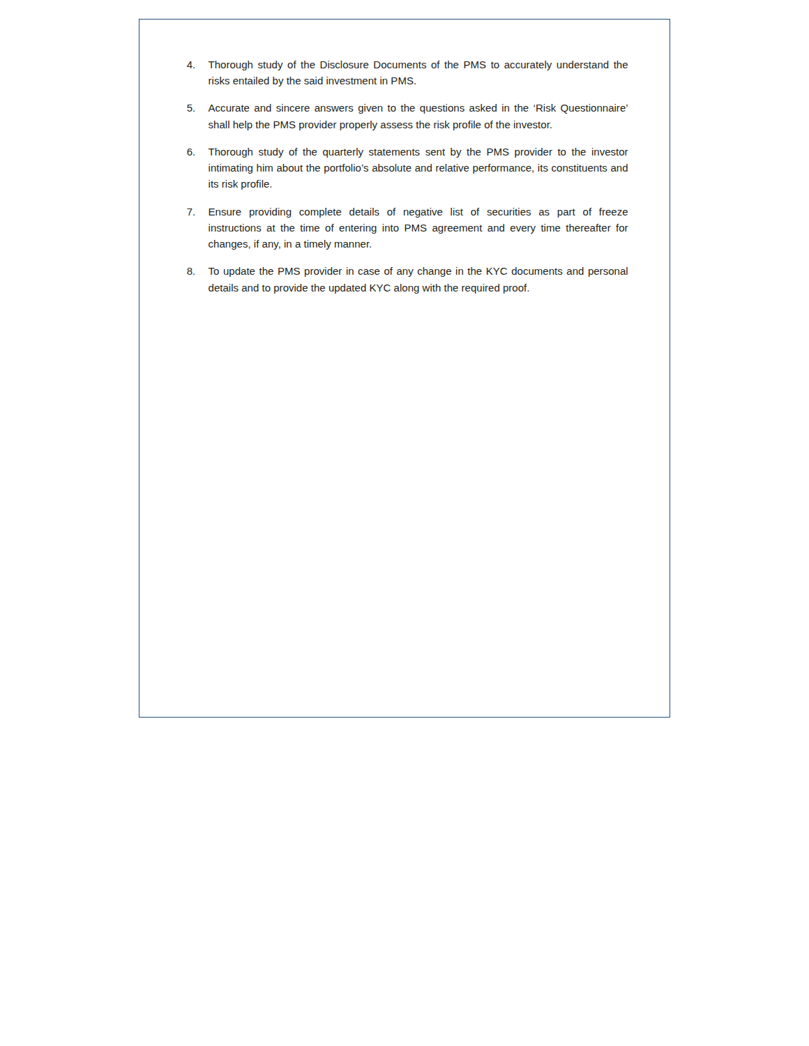Thorough study of the Disclosure Documents of the PMS to accurately understand the risks entailed by the said investment in PMS.
Accurate and sincere answers given to the questions asked in the ‘Risk Questionnaire’ shall help the PMS provider properly assess the risk profile of the investor.
Thorough study of the quarterly statements sent by the PMS provider to the investor intimating him about the portfolio’s absolute and relative performance, its constituents and its risk profile.
Ensure providing complete details of negative list of securities as part of freeze instructions at the time of entering into PMS agreement and every time thereafter for changes, if any, in a timely manner.
To update the PMS provider in case of any change in the KYC documents and personal details and to provide the updated KYC along with the required proof.